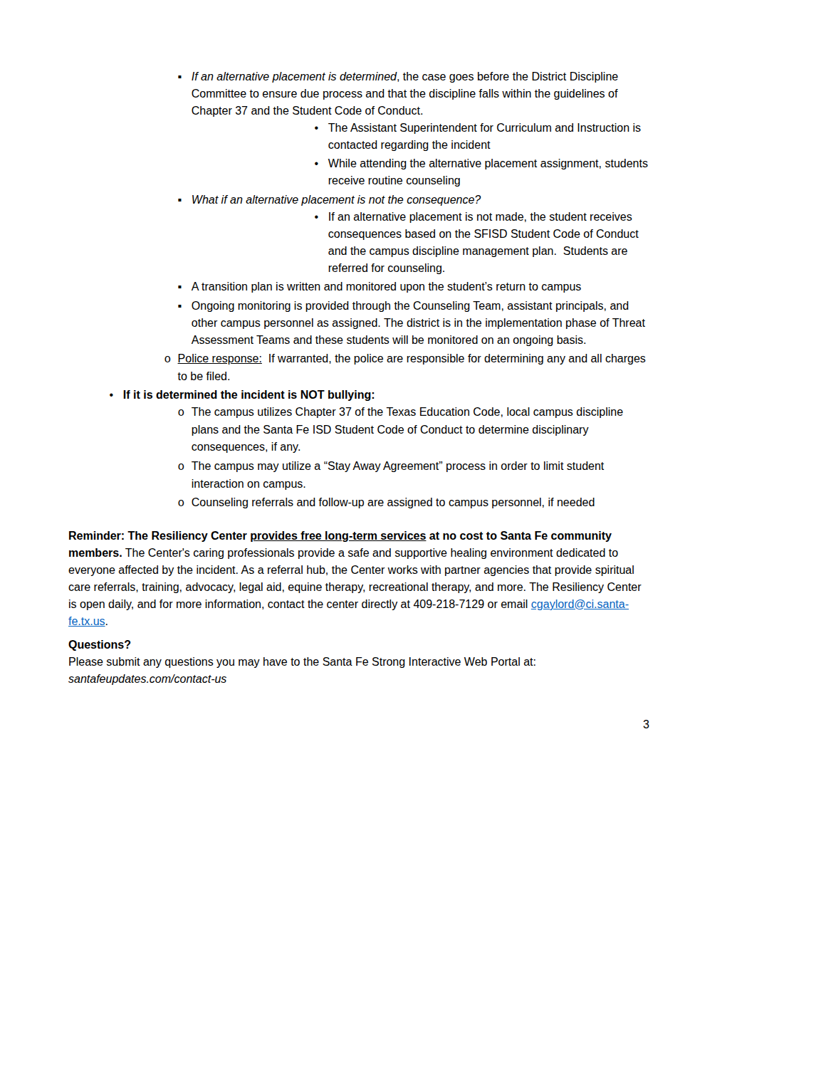If an alternative placement is determined, the case goes before the District Discipline Committee to ensure due process and that the discipline falls within the guidelines of Chapter 37 and the Student Code of Conduct.
The Assistant Superintendent for Curriculum and Instruction is contacted regarding the incident
While attending the alternative placement assignment, students receive routine counseling
What if an alternative placement is not the consequence?
If an alternative placement is not made, the student receives consequences based on the SFISD Student Code of Conduct and the campus discipline management plan. Students are referred for counseling.
A transition plan is written and monitored upon the student’s return to campus
Ongoing monitoring is provided through the Counseling Team, assistant principals, and other campus personnel as assigned. The district is in the implementation phase of Threat Assessment Teams and these students will be monitored on an ongoing basis.
Police response: If warranted, the police are responsible for determining any and all charges to be filed.
If it is determined the incident is NOT bullying:
The campus utilizes Chapter 37 of the Texas Education Code, local campus discipline plans and the Santa Fe ISD Student Code of Conduct to determine disciplinary consequences, if any.
The campus may utilize a “Stay Away Agreement” process in order to limit student interaction on campus.
Counseling referrals and follow-up are assigned to campus personnel, if needed
Reminder: The Resiliency Center provides free long-term services at no cost to Santa Fe community members. The Center's caring professionals provide a safe and supportive healing environment dedicated to everyone affected by the incident. As a referral hub, the Center works with partner agencies that provide spiritual care referrals, training, advocacy, legal aid, equine therapy, recreational therapy, and more. The Resiliency Center is open daily, and for more information, contact the center directly at 409-218-7129 or email cgaylord@ci.santa-fe.tx.us.
Questions?
Please submit any questions you may have to the Santa Fe Strong Interactive Web Portal at:
santafeupdates.com/contact-us
3